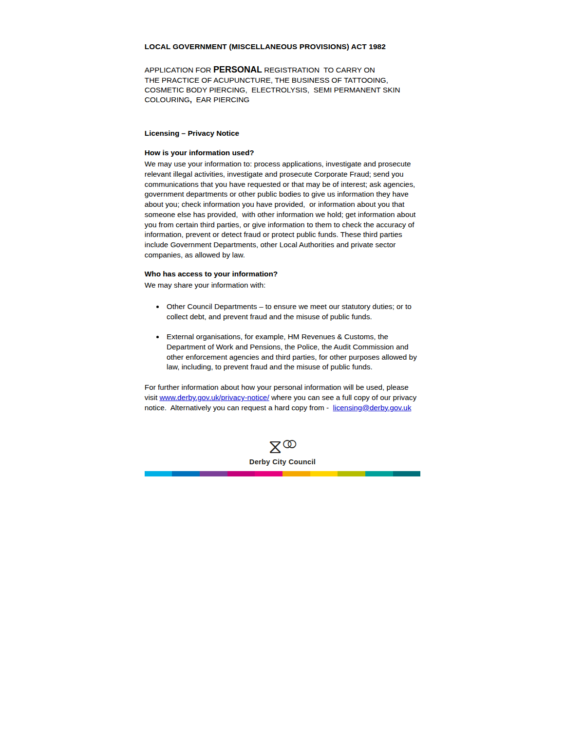LOCAL GOVERNMENT (MISCELLANEOUS PROVISIONS) ACT 1982
APPLICATION FOR PERSONAL REGISTRATION TO CARRY ON THE PRACTICE OF ACUPUNCTURE, THE BUSINESS OF TATTOOING, COSMETIC BODY PIERCING, ELECTROLYSIS, SEMI PERMANENT SKIN COLOURING, EAR PIERCING
Licensing – Privacy Notice
How is your information used?
We may use your information to: process applications, investigate and prosecute relevant illegal activities, investigate and prosecute Corporate Fraud; send you communications that you have requested or that may be of interest; ask agencies, government departments or other public bodies to give us information they have about you; check information you have provided, or information about you that someone else has provided, with other information we hold; get information about you from certain third parties, or give information to them to check the accuracy of information, prevent or detect fraud or protect public funds. These third parties include Government Departments, other Local Authorities and private sector companies, as allowed by law.
Who has access to your information?
We may share your information with:
Other Council Departments – to ensure we meet our statutory duties; or to collect debt, and prevent fraud and the misuse of public funds.
External organisations, for example, HM Revenues & Customs, the Department of Work and Pensions, the Police, the Audit Commission and other enforcement agencies and third parties, for other purposes allowed by law, including, to prevent fraud and the misuse of public funds.
For further information about how your personal information will be used, please visit www.derby.gov.uk/privacy-notice/ where you can see a full copy of our privacy notice. Alternatively you can request a hard copy from - licensing@derby.gov.uk
⧖ ⚭
Derby City Council